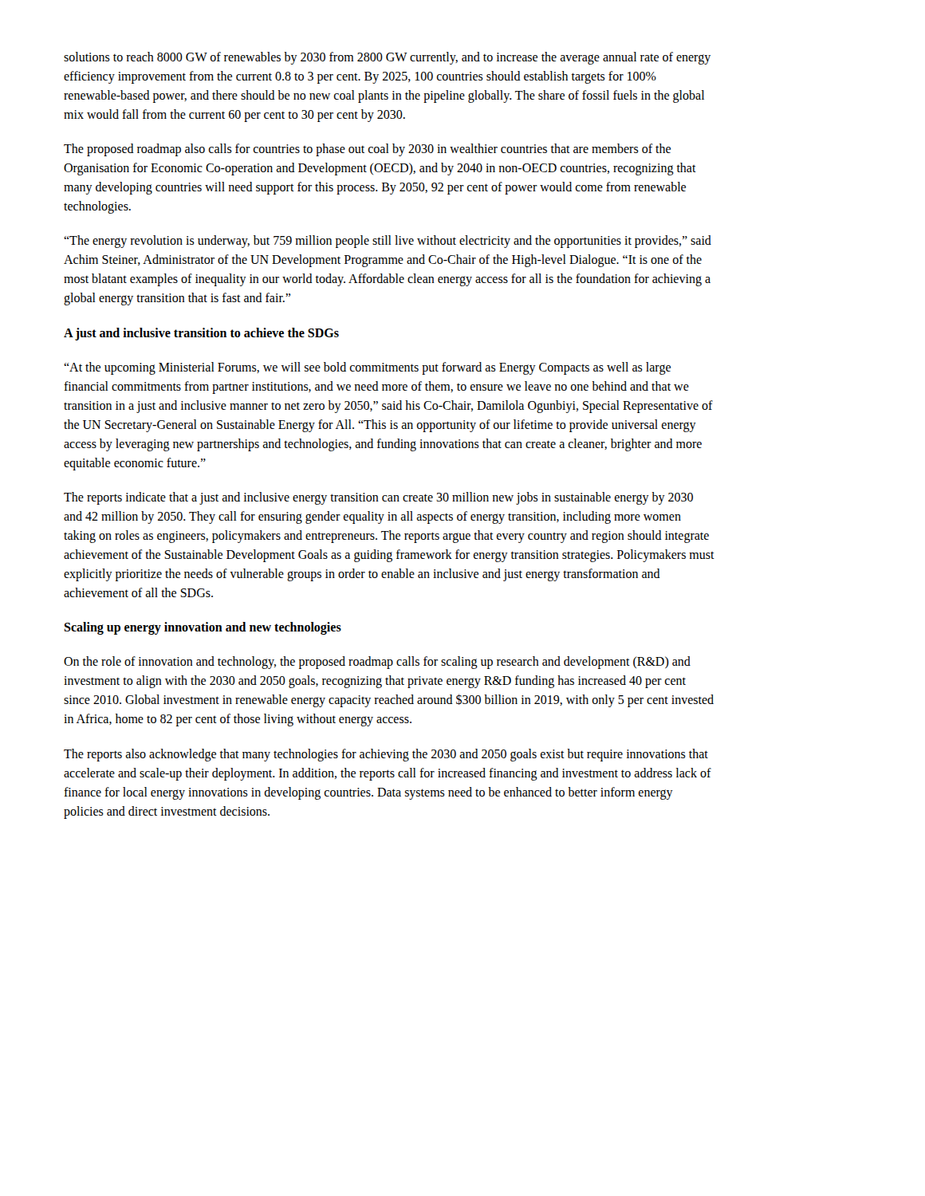solutions to reach 8000 GW of renewables by 2030 from 2800 GW currently, and to increase the average annual rate of energy efficiency improvement from the current 0.8 to 3 per cent. By 2025, 100 countries should establish targets for 100% renewable-based power, and there should be no new coal plants in the pipeline globally. The share of fossil fuels in the global mix would fall from the current 60 per cent to 30 per cent by 2030.
The proposed roadmap also calls for countries to phase out coal by 2030 in wealthier countries that are members of the Organisation for Economic Co-operation and Development (OECD), and by 2040 in non-OECD countries, recognizing that many developing countries will need support for this process. By 2050, 92 per cent of power would come from renewable technologies.
“The energy revolution is underway, but 759 million people still live without electricity and the opportunities it provides,” said Achim Steiner, Administrator of the UN Development Programme and Co-Chair of the High-level Dialogue. “It is one of the most blatant examples of inequality in our world today. Affordable clean energy access for all is the foundation for achieving a global energy transition that is fast and fair.”
A just and inclusive transition to achieve the SDGs
“At the upcoming Ministerial Forums, we will see bold commitments put forward as Energy Compacts as well as large financial commitments from partner institutions, and we need more of them, to ensure we leave no one behind and that we transition in a just and inclusive manner to net zero by 2050,” said his Co-Chair, Damilola Ogunbiyi, Special Representative of the UN Secretary-General on Sustainable Energy for All. “This is an opportunity of our lifetime to provide universal energy access by leveraging new partnerships and technologies, and funding innovations that can create a cleaner, brighter and more equitable economic future.”
The reports indicate that a just and inclusive energy transition can create 30 million new jobs in sustainable energy by 2030 and 42 million by 2050. They call for ensuring gender equality in all aspects of energy transition, including more women taking on roles as engineers, policymakers and entrepreneurs. The reports argue that every country and region should integrate achievement of the Sustainable Development Goals as a guiding framework for energy transition strategies. Policymakers must explicitly prioritize the needs of vulnerable groups in order to enable an inclusive and just energy transformation and achievement of all the SDGs.
Scaling up energy innovation and new technologies
On the role of innovation and technology, the proposed roadmap calls for scaling up research and development (R&D) and investment to align with the 2030 and 2050 goals, recognizing that private energy R&D funding has increased 40 per cent since 2010. Global investment in renewable energy capacity reached around $300 billion in 2019, with only 5 per cent invested in Africa, home to 82 per cent of those living without energy access.
The reports also acknowledge that many technologies for achieving the 2030 and 2050 goals exist but require innovations that accelerate and scale-up their deployment. In addition, the reports call for increased financing and investment to address lack of finance for local energy innovations in developing countries. Data systems need to be enhanced to better inform energy policies and direct investment decisions.